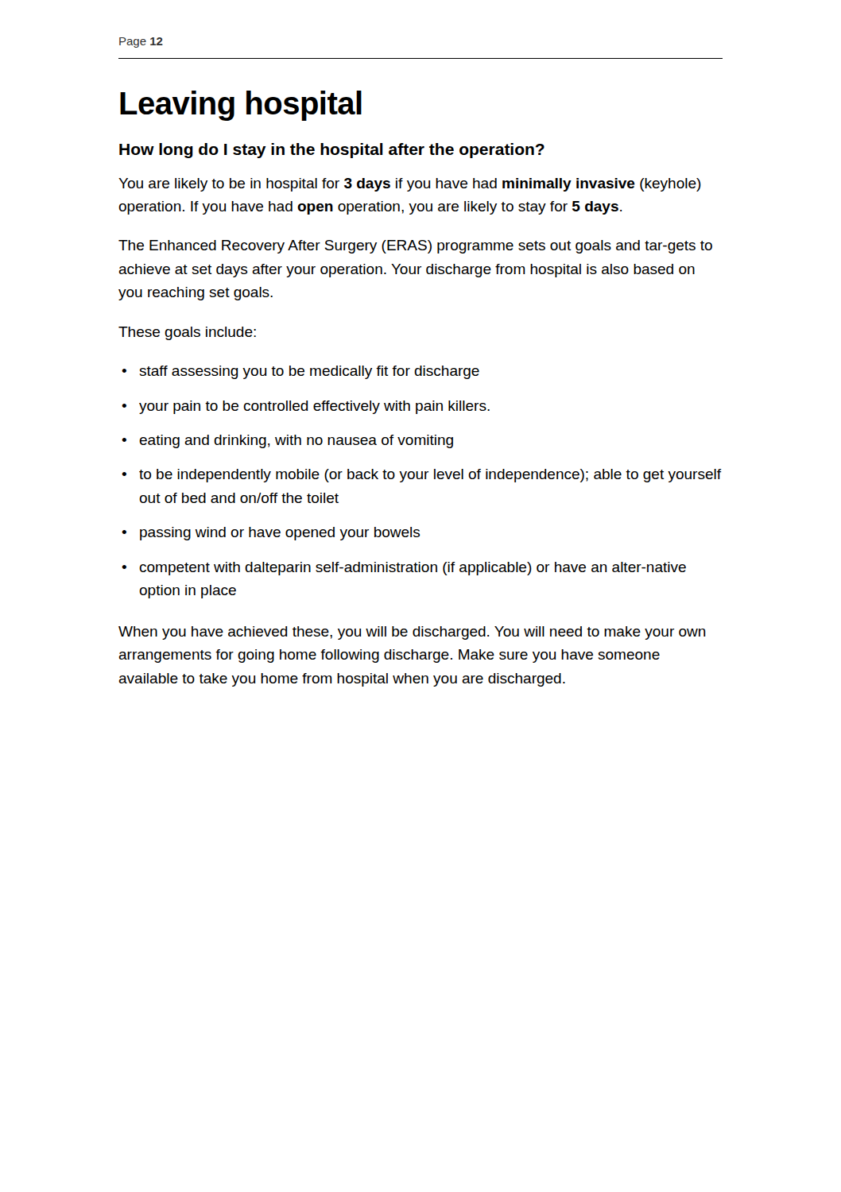Page 12
Leaving hospital
How long do I stay in the hospital after the operation?
You are likely to be in hospital for 3 days if you have had minimally invasive (keyhole) operation. If you have had open operation, you are likely to stay for 5 days.
The Enhanced Recovery After Surgery (ERAS) programme sets out goals and tar-gets to achieve at set days after your operation. Your discharge from hospital is also based on you reaching set goals.
These goals include:
staff assessing you to be medically fit for discharge
your pain to be controlled effectively with pain killers.
eating and drinking, with no nausea of vomiting
to be independently mobile (or back to your level of independence); able to get yourself out of bed and on/off the toilet
passing wind or have opened your bowels
competent with dalteparin self-administration (if applicable) or have an alter-native option in place
When you have achieved these, you will be discharged. You will need to make your own arrangements for going home following discharge. Make sure you have someone available to take you home from hospital when you are discharged.